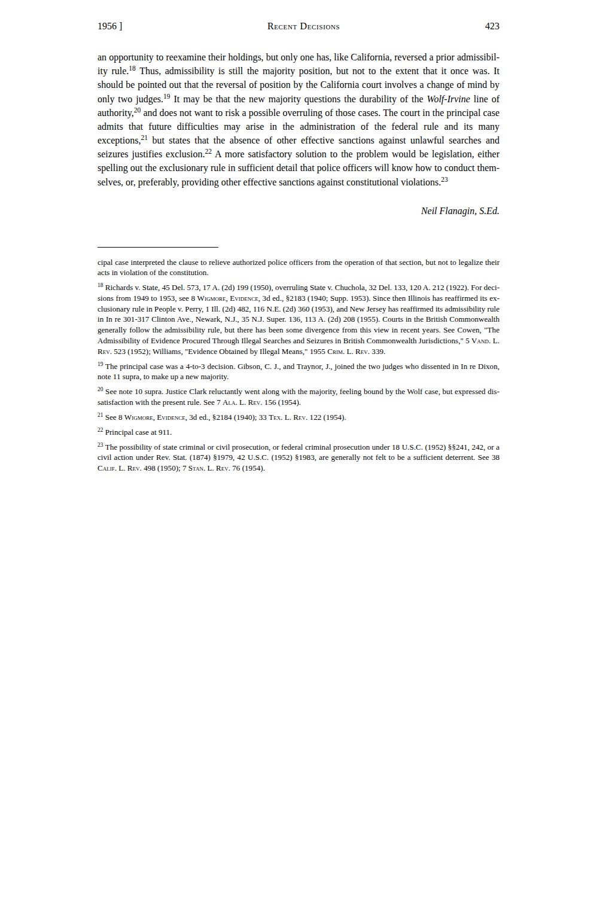1956 ] Recent Decisions 423
an opportunity to reexamine their holdings, but only one has, like California, reversed a prior admissibility rule.18 Thus, admissibility is still the majority position, but not to the extent that it once was. It should be pointed out that the reversal of position by the California court involves a change of mind by only two judges.19 It may be that the new majority questions the durability of the Wolf-Irvine line of authority,20 and does not want to risk a possible overruling of those cases. The court in the principal case admits that future difficulties may arise in the administration of the federal rule and its many exceptions,21 but states that the absence of other effective sanctions against unlawful searches and seizures justifies exclusion.22 A more satisfactory solution to the problem would be legislation, either spelling out the exclusionary rule in sufficient detail that police officers will know how to conduct themselves, or, preferably, providing other effective sanctions against constitutional violations.23
Neil Flanagin, S.Ed.
cipal case interpreted the clause to relieve authorized police officers from the operation of that section, but not to legalize their acts in violation of the constitution.
18 Richards v. State, 45 Del. 573, 17 A. (2d) 199 (1950), overruling State v. Chuchola, 32 Del. 133, 120 A. 212 (1922). For decisions from 1949 to 1953, see 8 Wigmore, Evidence, 3d ed., §2183 (1940; Supp. 1953). Since then Illinois has reaffirmed its exclusionary rule in People v. Perry, 1 Ill. (2d) 482, 116 N.E. (2d) 360 (1953), and New Jersey has reaffirmed its admissibility rule in In re 301-317 Clinton Ave., Newark, N.J., 35 N.J. Super. 136, 113 A. (2d) 208 (1955). Courts in the British Commonwealth generally follow the admissibility rule, but there has been some divergence from this view in recent years. See Cowen, "The Admissibility of Evidence Procured Through Illegal Searches and Seizures in British Commonwealth Jurisdictions," 5 Vand. L. Rev. 523 (1952); Williams, "Evidence Obtained by Illegal Means," 1955 Crim. L. Rev. 339.
19 The principal case was a 4-to-3 decision. Gibson, C. J., and Traynor, J., joined the two judges who dissented in In re Dixon, note 11 supra, to make up a new majority.
20 See note 10 supra. Justice Clark reluctantly went along with the majority, feeling bound by the Wolf case, but expressed dissatisfaction with the present rule. See 7 Ala. L. Rev. 156 (1954).
21 See 8 Wigmore, Evidence, 3d ed., §2184 (1940); 33 Tex. L. Rev. 122 (1954).
22 Principal case at 911.
23 The possibility of state criminal or civil prosecution, or federal criminal prosecution under 18 U.S.C. (1952) §§241, 242, or a civil action under Rev. Stat. (1874) §1979, 42 U.S.C. (1952) §1983, are generally not felt to be a sufficient deterrent. See 38 Calif. L. Rev. 498 (1950); 7 Stan. L. Rev. 76 (1954).